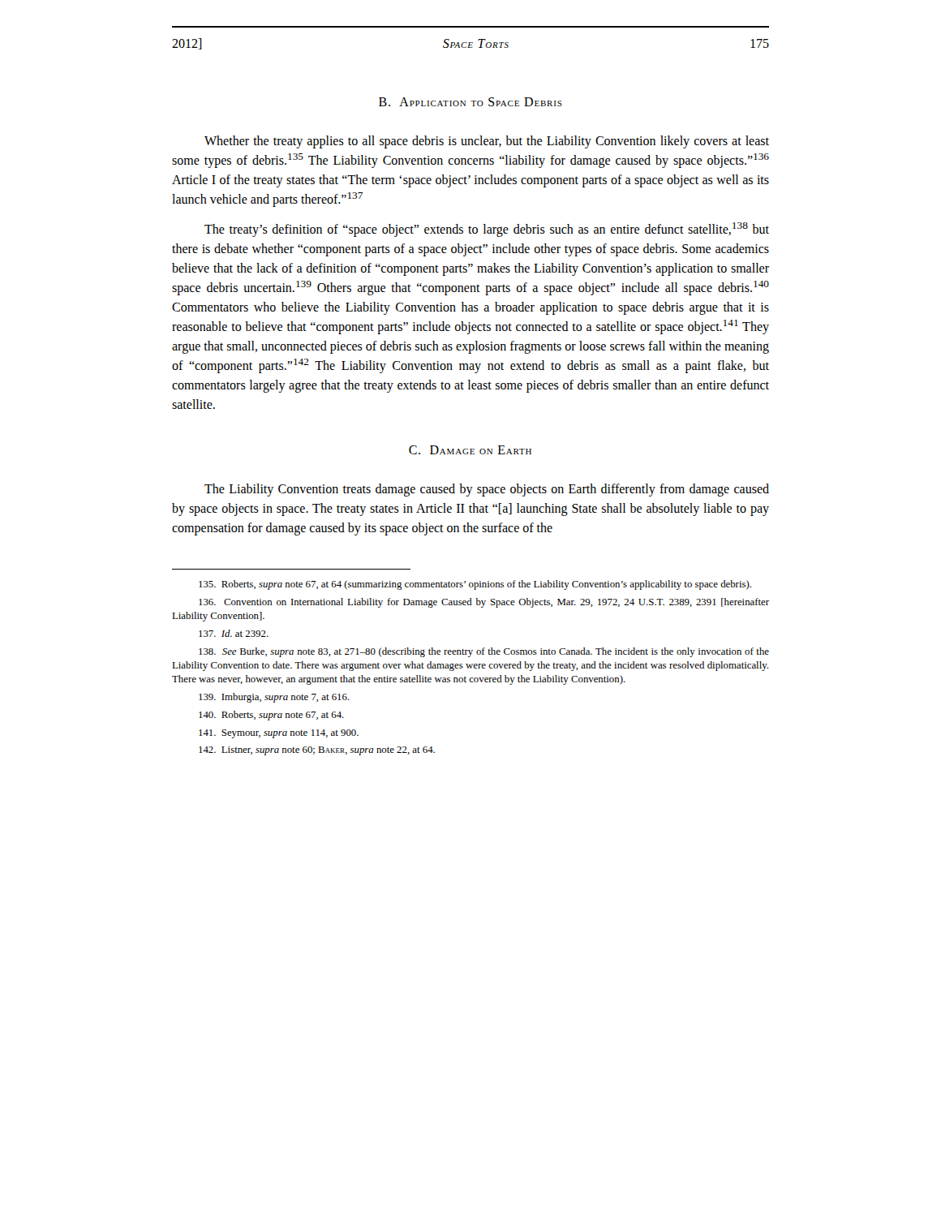2012] Space Torts 175
B. Application to Space Debris
Whether the treaty applies to all space debris is unclear, but the Liability Convention likely covers at least some types of debris.135 The Liability Convention concerns “liability for damage caused by space objects.”136 Article I of the treaty states that “The term ‘space object’ includes component parts of a space object as well as its launch vehicle and parts thereof.”137
The treaty’s definition of “space object” extends to large debris such as an entire defunct satellite,138 but there is debate whether “component parts of a space object” include other types of space debris. Some academics believe that the lack of a definition of “component parts” makes the Liability Convention’s application to smaller space debris uncertain.139 Others argue that “component parts of a space object” include all space debris.140 Commentators who believe the Liability Convention has a broader application to space debris argue that it is reasonable to believe that “component parts” include objects not connected to a satellite or space object.141 They argue that small, unconnected pieces of debris such as explosion fragments or loose screws fall within the meaning of “component parts.”142 The Liability Convention may not extend to debris as small as a paint flake, but commentators largely agree that the treaty extends to at least some pieces of debris smaller than an entire defunct satellite.
C. Damage on Earth
The Liability Convention treats damage caused by space objects on Earth differently from damage caused by space objects in space. The treaty states in Article II that “[a] launching State shall be absolutely liable to pay compensation for damage caused by its space object on the surface of the
135. Roberts, supra note 67, at 64 (summarizing commentators’ opinions of the Liability Convention’s applicability to space debris).
136. Convention on International Liability for Damage Caused by Space Objects, Mar. 29, 1972, 24 U.S.T. 2389, 2391 [hereinafter Liability Convention].
137. Id. at 2392.
138. See Burke, supra note 83, at 271–80 (describing the reentry of the Cosmos into Canada. The incident is the only invocation of the Liability Convention to date. There was argument over what damages were covered by the treaty, and the incident was resolved diplomatically. There was never, however, an argument that the entire satellite was not covered by the Liability Convention).
139. Imburgia, supra note 7, at 616.
140. Roberts, supra note 67, at 64.
141. Seymour, supra note 114, at 900.
142. Listner, supra note 60; Baker, supra note 22, at 64.